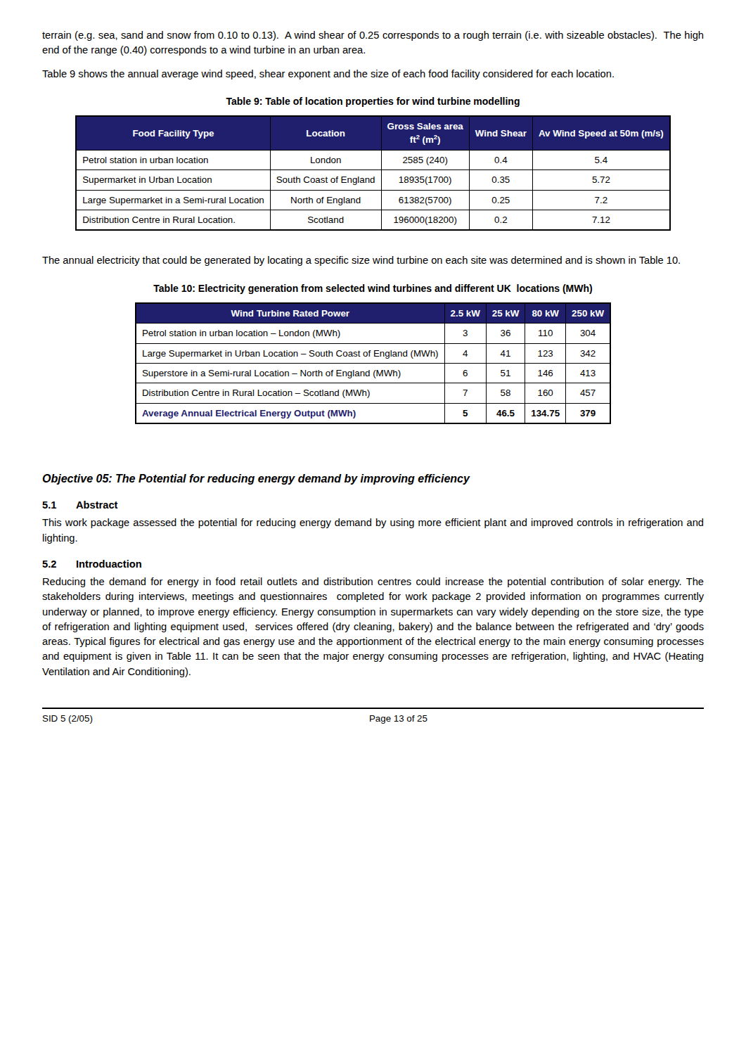terrain (e.g. sea, sand and snow from 0.10 to 0.13). A wind shear of 0.25 corresponds to a rough terrain (i.e. with sizeable obstacles). The high end of the range (0.40) corresponds to a wind turbine in an urban area.
Table 9 shows the annual average wind speed, shear exponent and the size of each food facility considered for each location.
Table 9: Table of location properties for wind turbine modelling
| Food Facility Type | Location | Gross Sales area ft 2 (m 2 ) | Wind Shear | Av Wind Speed at 50m (m/s) |
| --- | --- | --- | --- | --- |
| Petrol station in urban location | London | 2585 (240) | 0.4 | 5.4 |
| Supermarket in Urban Location | South Coast of England | 18935(1700) | 0.35 | 5.72 |
| Large Supermarket in a Semi-rural Location | North of England | 61382(5700) | 0.25 | 7.2 |
| Distribution Centre in Rural Location. | Scotland | 196000(18200) | 0.2 | 7.12 |
The annual electricity that could be generated by locating a specific size wind turbine on each site was determined and is shown in Table 10.
Table 10: Electricity generation from selected wind turbines and different UK locations (MWh)
| Wind Turbine Rated Power | 2.5 kW | 25 kW | 80 kW | 250 kW |
| --- | --- | --- | --- | --- |
| Petrol station in urban location – London (MWh) | 3 | 36 | 110 | 304 |
| Large Supermarket in Urban Location – South Coast of England (MWh) | 4 | 41 | 123 | 342 |
| Superstore in a Semi-rural Location – North of England (MWh) | 6 | 51 | 146 | 413 |
| Distribution Centre in Rural Location – Scotland (MWh) | 7 | 58 | 160 | 457 |
| Average Annual Electrical Energy Output (MWh) | 5 | 46.5 | 134.75 | 379 |
Objective 05: The Potential for reducing energy demand by improving efficiency
5.1 Abstract
This work package assessed the potential for reducing energy demand by using more efficient plant and improved controls in refrigeration and lighting.
5.2 Introduaction
Reducing the demand for energy in food retail outlets and distribution centres could increase the potential contribution of solar energy. The stakeholders during interviews, meetings and questionnaires completed for work package 2 provided information on programmes currently underway or planned, to improve energy efficiency. Energy consumption in supermarkets can vary widely depending on the store size, the type of refrigeration and lighting equipment used, services offered (dry cleaning, bakery) and the balance between the refrigerated and ‘dry’ goods areas. Typical figures for electrical and gas energy use and the apportionment of the electrical energy to the main energy consuming processes and equipment is given in Table 11. It can be seen that the major energy consuming processes are refrigeration, lighting, and HVAC (Heating Ventilation and Air Conditioning).
SID 5 (2/05)
Page 13 of 25